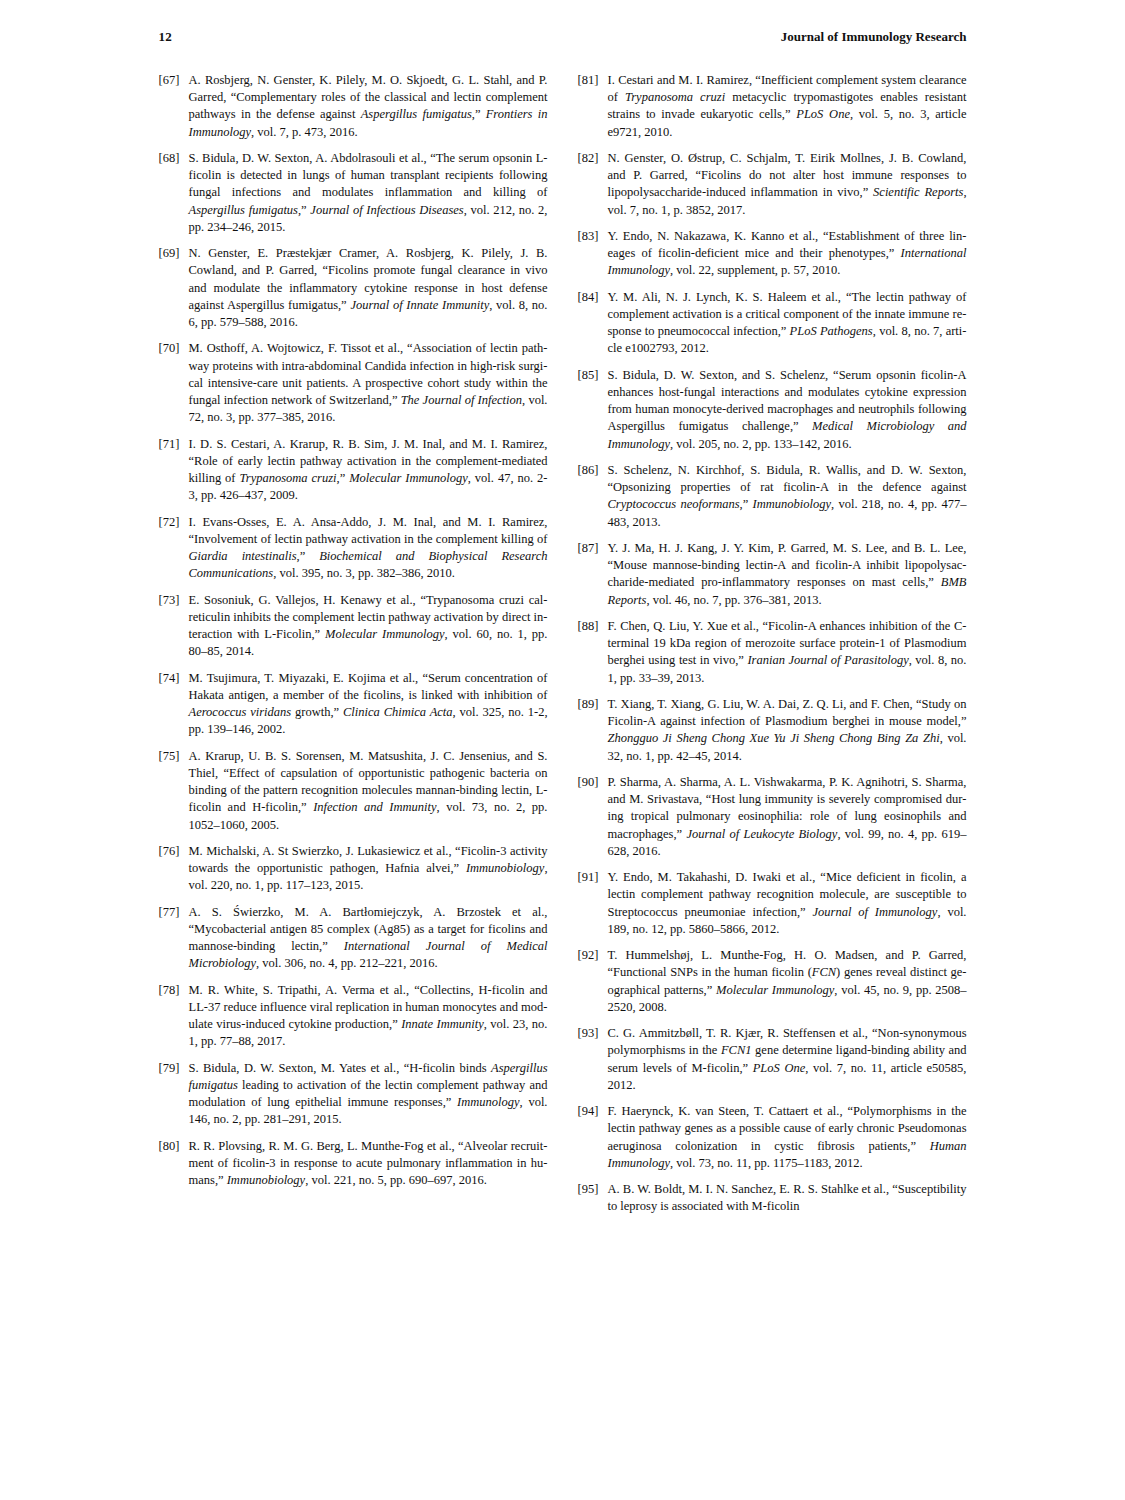12
Journal of Immunology Research
A. Rosbjerg, N. Genster, K. Pilely, M. O. Skjoedt, G. L. Stahl, and P. Garred, “Complementary roles of the classical and lectin complement pathways in the defense against Aspergillus fumigatus,” Frontiers in Immunology, vol. 7, p. 473, 2016.
S. Bidula, D. W. Sexton, A. Abdolrasouli et al., “The serum opsonin L-ficolin is detected in lungs of human transplant recipients following fungal infections and modulates inflammation and killing of Aspergillus fumigatus,” Journal of Infectious Diseases, vol. 212, no. 2, pp. 234–246, 2015.
N. Genster, E. Præstekjær Cramer, A. Rosbjerg, K. Pilely, J. B. Cowland, and P. Garred, “Ficolins promote fungal clearance in vivo and modulate the inflammatory cytokine response in host defense against Aspergillus fumigatus,” Journal of Innate Immunity, vol. 8, no. 6, pp. 579–588, 2016.
M. Osthoff, A. Wojtowicz, F. Tissot et al., “Association of lectin pathway proteins with intra-abdominal Candida infection in high-risk surgical intensive-care unit patients. A prospective cohort study within the fungal infection network of Switzerland,” The Journal of Infection, vol. 72, no. 3, pp. 377–385, 2016.
I. D. S. Cestari, A. Krarup, R. B. Sim, J. M. Inal, and M. I. Ramirez, “Role of early lectin pathway activation in the complement-mediated killing of Trypanosoma cruzi,” Molecular Immunology, vol. 47, no. 2-3, pp. 426–437, 2009.
I. Evans-Osses, E. A. Ansa-Addo, J. M. Inal, and M. I. Ramirez, “Involvement of lectin pathway activation in the complement killing of Giardia intestinalis,” Biochemical and Biophysical Research Communications, vol. 395, no. 3, pp. 382–386, 2010.
E. Sosoniuk, G. Vallejos, H. Kenawy et al., “Trypanosoma cruzi calreticulin inhibits the complement lectin pathway activation by direct interaction with L-Ficolin,” Molecular Immunology, vol. 60, no. 1, pp. 80–85, 2014.
M. Tsujimura, T. Miyazaki, E. Kojima et al., “Serum concentration of Hakata antigen, a member of the ficolins, is linked with inhibition of Aerococcus viridans growth,” Clinica Chimica Acta, vol. 325, no. 1-2, pp. 139–146, 2002.
A. Krarup, U. B. S. Sorensen, M. Matsushita, J. C. Jensenius, and S. Thiel, “Effect of capsulation of opportunistic pathogenic bacteria on binding of the pattern recognition molecules mannan-binding lectin, L-ficolin and H-ficolin,” Infection and Immunity, vol. 73, no. 2, pp. 1052–1060, 2005.
M. Michalski, A. St Swierzko, J. Lukasiewicz et al., “Ficolin-3 activity towards the opportunistic pathogen, Hafnia alvei,” Immunobiology, vol. 220, no. 1, pp. 117–123, 2015.
A. S. Świerzko, M. A. Bartłomiejczyk, A. Brzostek et al., “Mycobacterial antigen 85 complex (Ag85) as a target for ficolins and mannose-binding lectin,” International Journal of Medical Microbiology, vol. 306, no. 4, pp. 212–221, 2016.
M. R. White, S. Tripathi, A. Verma et al., “Collectins, H-ficolin and LL-37 reduce influence viral replication in human monocytes and modulate virus-induced cytokine production,” Innate Immunity, vol. 23, no. 1, pp. 77–88, 2017.
S. Bidula, D. W. Sexton, M. Yates et al., “H-ficolin binds Aspergillus fumigatus leading to activation of the lectin complement pathway and modulation of lung epithelial immune responses,” Immunology, vol. 146, no. 2, pp. 281–291, 2015.
R. R. Plovsing, R. M. G. Berg, L. Munthe-Fog et al., “Alveolar recruitment of ficolin-3 in response to acute pulmonary inflammation in humans,” Immunobiology, vol. 221, no. 5, pp. 690–697, 2016.
I. Cestari and M. I. Ramirez, “Inefficient complement system clearance of Trypanosoma cruzi metacyclic trypomastigotes enables resistant strains to invade eukaryotic cells,” PLoS One, vol. 5, no. 3, article e9721, 2010.
N. Genster, O. Østrup, C. Schjalm, T. Eirik Mollnes, J. B. Cowland, and P. Garred, “Ficolins do not alter host immune responses to lipopolysaccharide-induced inflammation in vivo,” Scientific Reports, vol. 7, no. 1, p. 3852, 2017.
Y. Endo, N. Nakazawa, K. Kanno et al., “Establishment of three lineages of ficolin-deficient mice and their phenotypes,” International Immunology, vol. 22, supplement, p. 57, 2010.
Y. M. Ali, N. J. Lynch, K. S. Haleem et al., “The lectin pathway of complement activation is a critical component of the innate immune response to pneumococcal infection,” PLoS Pathogens, vol. 8, no. 7, article e1002793, 2012.
S. Bidula, D. W. Sexton, and S. Schelenz, “Serum opsonin ficolin-A enhances host-fungal interactions and modulates cytokine expression from human monocyte-derived macrophages and neutrophils following Aspergillus fumigatus challenge,” Medical Microbiology and Immunology, vol. 205, no. 2, pp. 133–142, 2016.
S. Schelenz, N. Kirchhof, S. Bidula, R. Wallis, and D. W. Sexton, “Opsonizing properties of rat ficolin-A in the defence against Cryptococcus neoformans,” Immunobiology, vol. 218, no. 4, pp. 477–483, 2013.
Y. J. Ma, H. J. Kang, J. Y. Kim, P. Garred, M. S. Lee, and B. L. Lee, “Mouse mannose-binding lectin-A and ficolin-A inhibit lipopolysaccharide-mediated pro-inflammatory responses on mast cells,” BMB Reports, vol. 46, no. 7, pp. 376–381, 2013.
F. Chen, Q. Liu, Y. Xue et al., “Ficolin-A enhances inhibition of the C-terminal 19 kDa region of merozoite surface protein-1 of Plasmodium berghei using test in vivo,” Iranian Journal of Parasitology, vol. 8, no. 1, pp. 33–39, 2013.
T. Xiang, T. Xiang, G. Liu, W. A. Dai, Z. Q. Li, and F. Chen, “Study on Ficolin-A against infection of Plasmodium berghei in mouse model,” Zhongguo Ji Sheng Chong Xue Yu Ji Sheng Chong Bing Za Zhi, vol. 32, no. 1, pp. 42–45, 2014.
P. Sharma, A. Sharma, A. L. Vishwakarma, P. K. Agnihotri, S. Sharma, and M. Srivastava, “Host lung immunity is severely compromised during tropical pulmonary eosinophilia: role of lung eosinophils and macrophages,” Journal of Leukocyte Biology, vol. 99, no. 4, pp. 619–628, 2016.
Y. Endo, M. Takahashi, D. Iwaki et al., “Mice deficient in ficolin, a lectin complement pathway recognition molecule, are susceptible to Streptococcus pneumoniae infection,” Journal of Immunology, vol. 189, no. 12, pp. 5860–5866, 2012.
T. Hummelshøj, L. Munthe-Fog, H. O. Madsen, and P. Garred, “Functional SNPs in the human ficolin (FCN) genes reveal distinct geographical patterns,” Molecular Immunology, vol. 45, no. 9, pp. 2508–2520, 2008.
C. G. Ammitzbøll, T. R. Kjær, R. Steffensen et al., “Non-synonymous polymorphisms in the FCN1 gene determine ligand-binding ability and serum levels of M-ficolin,” PLoS One, vol. 7, no. 11, article e50585, 2012.
F. Haerynck, K. van Steen, T. Cattaert et al., “Polymorphisms in the lectin pathway genes as a possible cause of early chronic Pseudomonas aeruginosa colonization in cystic fibrosis patients,” Human Immunology, vol. 73, no. 11, pp. 1175–1183, 2012.
A. B. W. Boldt, M. I. N. Sanchez, E. R. S. Stahlke et al., “Susceptibility to leprosy is associated with M-ficolin